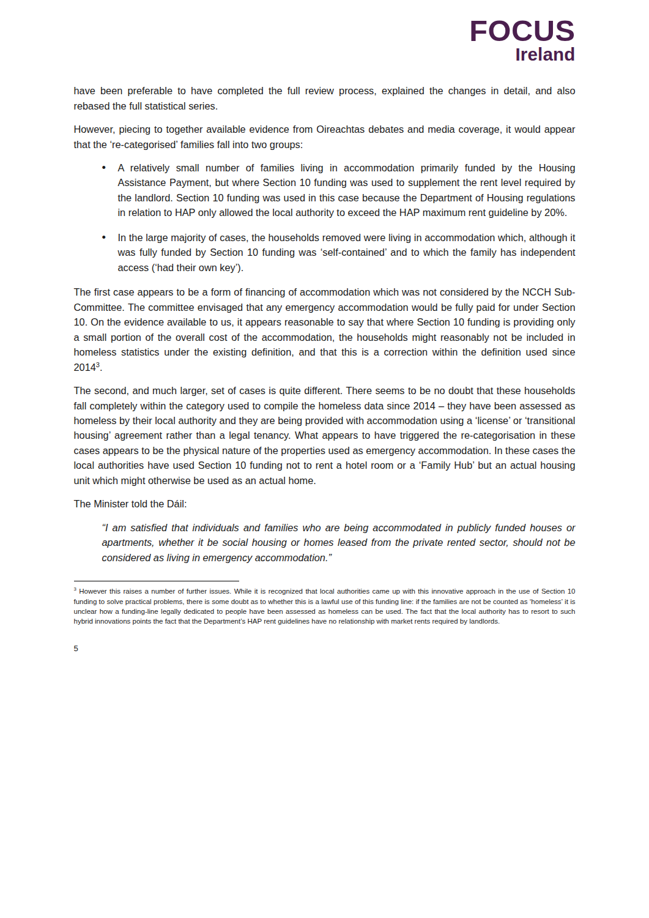FOCUS Ireland
have been preferable to have completed the full review process, explained the changes in detail, and also rebased the full statistical series.
However, piecing to together available evidence from Oireachtas debates and media coverage, it would appear that the ‘re-categorised’ families fall into two groups:
A relatively small number of families living in accommodation primarily funded by the Housing Assistance Payment, but where Section 10 funding was used to supplement the rent level required by the landlord. Section 10 funding was used in this case because the Department of Housing regulations in relation to HAP only allowed the local authority to exceed the HAP maximum rent guideline by 20%.
In the large majority of cases, the households removed were living in accommodation which, although it was fully funded by Section 10 funding was ‘self-contained’ and to which the family has independent access (‘had their own key’).
The first case appears to be a form of financing of accommodation which was not considered by the NCCH Sub-Committee. The committee envisaged that any emergency accommodation would be fully paid for under Section 10. On the evidence available to us, it appears reasonable to say that where Section 10 funding is providing only a small portion of the overall cost of the accommodation, the households might reasonably not be included in homeless statistics under the existing definition, and that this is a correction within the definition used since 20143.
The second, and much larger, set of cases is quite different. There seems to be no doubt that these households fall completely within the category used to compile the homeless data since 2014 – they have been assessed as homeless by their local authority and they are being provided with accommodation using a ‘license’ or ‘transitional housing’ agreement rather than a legal tenancy. What appears to have triggered the re-categorisation in these cases appears to be the physical nature of the properties used as emergency accommodation. In these cases the local authorities have used Section 10 funding not to rent a hotel room or a ‘Family Hub’ but an actual housing unit which might otherwise be used as an actual home.
The Minister told the Dáil:
“I am satisfied that individuals and families who are being accommodated in publicly funded houses or apartments, whether it be social housing or homes leased from the private rented sector, should not be considered as living in emergency accommodation.”
3 However this raises a number of further issues. While it is recognized that local authorities came up with this innovative approach in the use of Section 10 funding to solve practical problems, there is some doubt as to whether this is a lawful use of this funding line: if the families are not be counted as ‘homeless’ it is unclear how a funding-line legally dedicated to people have been assessed as homeless can be used. The fact that the local authority has to resort to such hybrid innovations points the fact that the Department’s HAP rent guidelines have no relationship with market rents required by landlords.
5